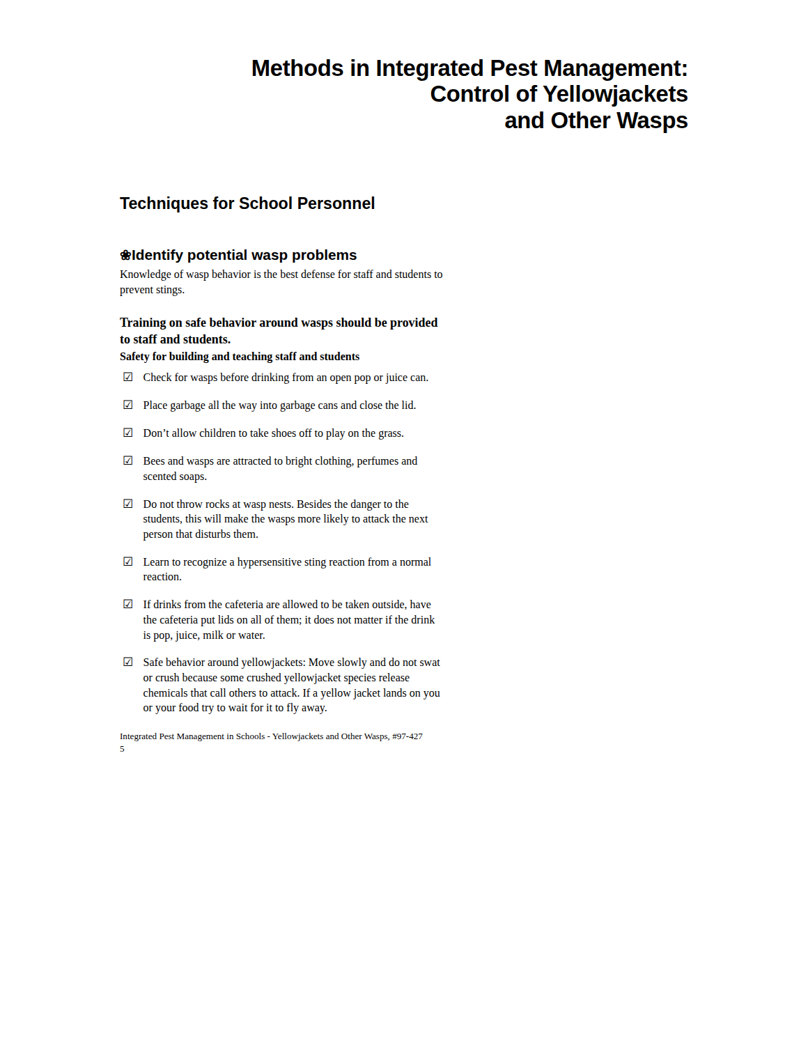Methods in Integrated Pest Management:
Control of Yellowjackets
and Other Wasps
Techniques for School Personnel
❀Identify potential wasp problems
Knowledge of wasp behavior is the best defense for staff and students to prevent stings.
Training on safe behavior around wasps should be provided to staff and students.
Safety for building and teaching staff and students
Check for wasps before drinking from an open pop or juice can.
Place garbage all the way into garbage cans and close the lid.
Don’t allow children to take shoes off to play on the grass.
Bees and wasps are attracted to bright clothing, perfumes and scented soaps.
Do not throw rocks at wasp nests. Besides the danger to the students, this will make the wasps more likely to attack the next person that disturbs them.
Learn to recognize a hypersensitive sting reaction from a normal reaction.
If drinks from the cafeteria are allowed to be taken outside, have the cafeteria put lids on all of them; it does not matter if the drink is pop, juice, milk or water.
Safe behavior around yellowjackets: Move slowly and do not swat or crush because some crushed yellowjacket species release chemicals that call others to attack. If a yellow jacket lands on you or your food try to wait for it to fly away.
Integrated Pest Management in Schools - Yellowjackets and Other Wasps, #97-427 5